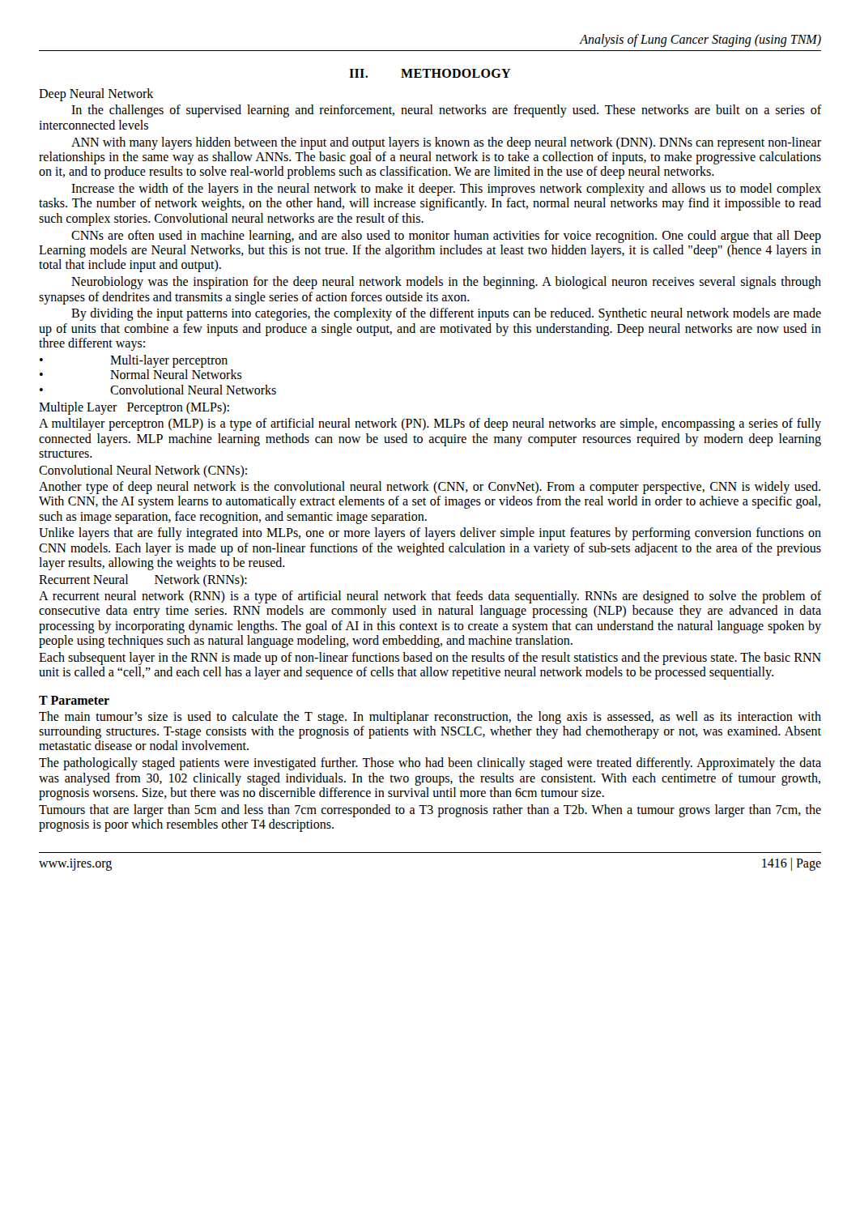Analysis of Lung Cancer Staging (using TNM)
III. METHODOLOGY
Deep Neural Network
In the challenges of supervised learning and reinforcement, neural networks are frequently used. These networks are built on a series of interconnected levels
ANN with many layers hidden between the input and output layers is known as the deep neural network (DNN). DNNs can represent non-linear relationships in the same way as shallow ANNs. The basic goal of a neural network is to take a collection of inputs, to make progressive calculations on it, and to produce results to solve real-world problems such as classification. We are limited in the use of deep neural networks.
Increase the width of the layers in the neural network to make it deeper. This improves network complexity and allows us to model complex tasks. The number of network weights, on the other hand, will increase significantly. In fact, normal neural networks may find it impossible to read such complex stories. Convolutional neural networks are the result of this.
CNNs are often used in machine learning, and are also used to monitor human activities for voice recognition. One could argue that all Deep Learning models are Neural Networks, but this is not true. If the algorithm includes at least two hidden layers, it is called "deep" (hence 4 layers in total that include input and output).
Neurobiology was the inspiration for the deep neural network models in the beginning. A biological neuron receives several signals through synapses of dendrites and transmits a single series of action forces outside its axon.
By dividing the input patterns into categories, the complexity of the different inputs can be reduced. Synthetic neural network models are made up of units that combine a few inputs and produce a single output, and are motivated by this understanding. Deep neural networks are now used in three different ways:
Multi-layer perceptron
Normal Neural Networks
Convolutional Neural Networks
Multiple Layer Perceptron (MLPs):
A multilayer perceptron (MLP) is a type of artificial neural network (PN). MLPs of deep neural networks are simple, encompassing a series of fully connected layers. MLP machine learning methods can now be used to acquire the many computer resources required by modern deep learning structures.
Convolutional Neural Network (CNNs):
Another type of deep neural network is the convolutional neural network (CNN, or ConvNet). From a computer perspective, CNN is widely used. With CNN, the AI system learns to automatically extract elements of a set of images or videos from the real world in order to achieve a specific goal, such as image separation, face recognition, and semantic image separation.
Unlike layers that are fully integrated into MLPs, one or more layers of layers deliver simple input features by performing conversion functions on CNN models. Each layer is made up of non-linear functions of the weighted calculation in a variety of sub-sets adjacent to the area of the previous layer results, allowing the weights to be reused.
Recurrent Neural Network (RNNs):
A recurrent neural network (RNN) is a type of artificial neural network that feeds data sequentially. RNNs are designed to solve the problem of consecutive data entry time series. RNN models are commonly used in natural language processing (NLP) because they are advanced in data processing by incorporating dynamic lengths. The goal of AI in this context is to create a system that can understand the natural language spoken by people using techniques such as natural language modeling, word embedding, and machine translation.
Each subsequent layer in the RNN is made up of non-linear functions based on the results of the result statistics and the previous state. The basic RNN unit is called a “cell,” and each cell has a layer and sequence of cells that allow repetitive neural network models to be processed sequentially.
T Parameter
The main tumour’s size is used to calculate the T stage. In multiplanar reconstruction, the long axis is assessed, as well as its interaction with surrounding structures. T-stage consists with the prognosis of patients with NSCLC, whether they had chemotherapy or not, was examined. Absent metastatic disease or nodal involvement.
The pathologically staged patients were investigated further. Those who had been clinically staged were treated differently. Approximately the data was analysed from 30, 102 clinically staged individuals. In the two groups, the results are consistent. With each centimetre of tumour growth, prognosis worsens. Size, but there was no discernible difference in survival until more than 6cm tumour size.
Tumours that are larger than 5cm and less than 7cm corresponded to a T3 prognosis rather than a T2b. When a tumour grows larger than 7cm, the prognosis is poor which resembles other T4 descriptions.
www.ijres.org 1416 | Page